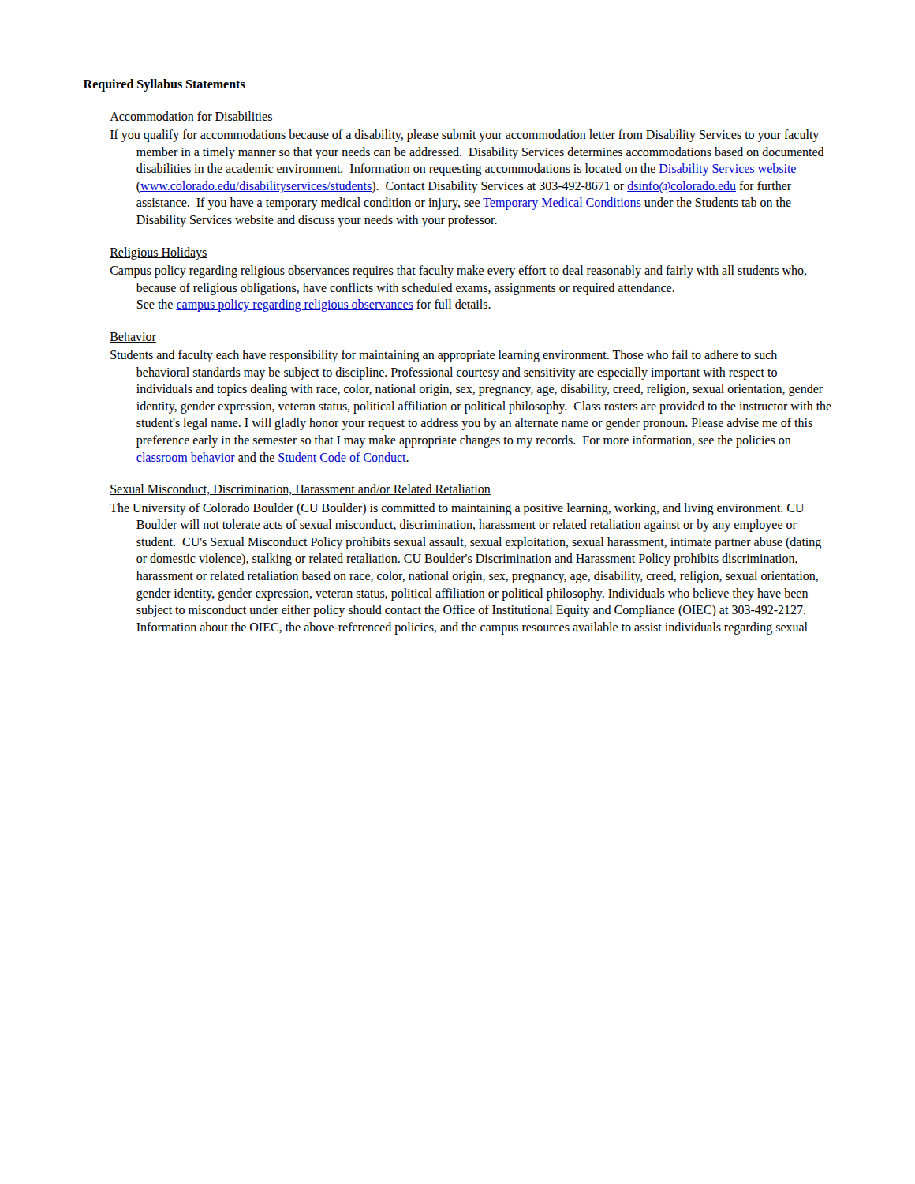Required Syllabus Statements
Accommodation for Disabilities
If you qualify for accommodations because of a disability, please submit your accommodation letter from Disability Services to your faculty member in a timely manner so that your needs can be addressed. Disability Services determines accommodations based on documented disabilities in the academic environment. Information on requesting accommodations is located on the Disability Services website (www.colorado.edu/disabilityservices/students). Contact Disability Services at 303-492-8671 or dsinfo@colorado.edu for further assistance. If you have a temporary medical condition or injury, see Temporary Medical Conditions under the Students tab on the Disability Services website and discuss your needs with your professor.
Religious Holidays
Campus policy regarding religious observances requires that faculty make every effort to deal reasonably and fairly with all students who, because of religious obligations, have conflicts with scheduled exams, assignments or required attendance.
See the campus policy regarding religious observances for full details.
Behavior
Students and faculty each have responsibility for maintaining an appropriate learning environment. Those who fail to adhere to such behavioral standards may be subject to discipline. Professional courtesy and sensitivity are especially important with respect to individuals and topics dealing with race, color, national origin, sex, pregnancy, age, disability, creed, religion, sexual orientation, gender identity, gender expression, veteran status, political affiliation or political philosophy. Class rosters are provided to the instructor with the student's legal name. I will gladly honor your request to address you by an alternate name or gender pronoun. Please advise me of this preference early in the semester so that I may make appropriate changes to my records. For more information, see the policies on classroom behavior and the Student Code of Conduct.
Sexual Misconduct, Discrimination, Harassment and/or Related Retaliation
The University of Colorado Boulder (CU Boulder) is committed to maintaining a positive learning, working, and living environment. CU Boulder will not tolerate acts of sexual misconduct, discrimination, harassment or related retaliation against or by any employee or student. CU's Sexual Misconduct Policy prohibits sexual assault, sexual exploitation, sexual harassment, intimate partner abuse (dating or domestic violence), stalking or related retaliation. CU Boulder's Discrimination and Harassment Policy prohibits discrimination, harassment or related retaliation based on race, color, national origin, sex, pregnancy, age, disability, creed, religion, sexual orientation, gender identity, gender expression, veteran status, political affiliation or political philosophy. Individuals who believe they have been subject to misconduct under either policy should contact the Office of Institutional Equity and Compliance (OIEC) at 303-492-2127. Information about the OIEC, the above-referenced policies, and the campus resources available to assist individuals regarding sexual